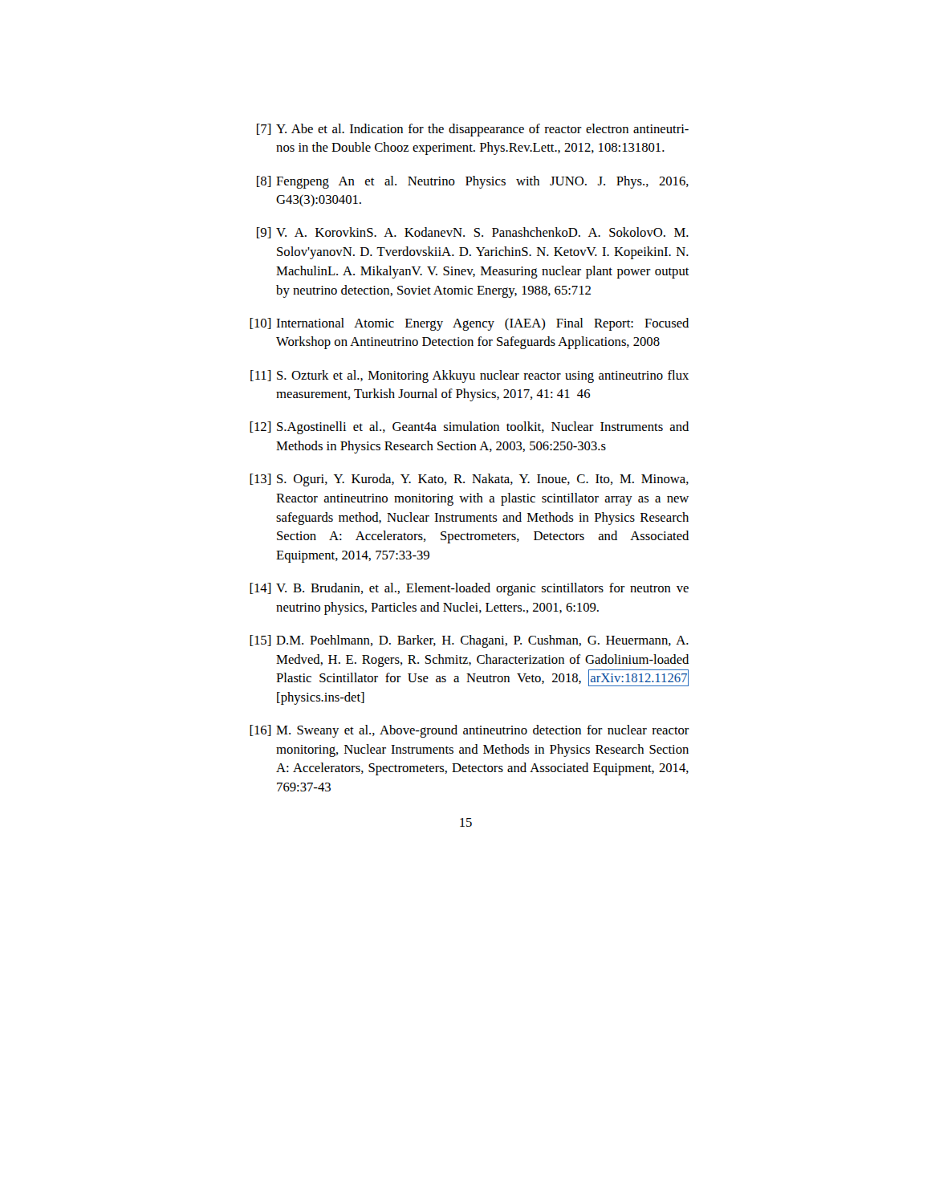[7] Y. Abe et al. Indication for the disappearance of reactor electron antineutrinos in the Double Chooz experiment. Phys.Rev.Lett., 2012, 108:131801.
[8] Fengpeng An et al. Neutrino Physics with JUNO. J. Phys., 2016, G43(3):030401.
[9] V. A. KorovkinS. A. KodanevN. S. PanashchenkoD. A. SokolovO. M. Solov'yanovN. D. TverdovskiiA. D. YarichinS. N. KetovV. I. KopeikinI. N. MachulinL. A. MikalyanV. V. Sinev, Measuring nuclear plant power output by neutrino detection, Soviet Atomic Energy, 1988, 65:712
[10] International Atomic Energy Agency (IAEA) Final Report: Focused Workshop on Antineutrino Detection for Safeguards Applications, 2008
[11] S. Ozturk et al., Monitoring Akkuyu nuclear reactor using antineutrino flux measurement, Turkish Journal of Physics, 2017, 41: 41 46
[12] S.Agostinelli et al., Geant4a simulation toolkit, Nuclear Instruments and Methods in Physics Research Section A, 2003, 506:250-303.s
[13] S. Oguri, Y. Kuroda, Y. Kato, R. Nakata, Y. Inoue, C. Ito, M. Minowa, Reactor antineutrino monitoring with a plastic scintillator array as a new safeguards method, Nuclear Instruments and Methods in Physics Research Section A: Accelerators, Spectrometers, Detectors and Associated Equipment, 2014, 757:33-39
[14] V. B. Brudanin, et al., Element-loaded organic scintillators for neutron ve neutrino physics, Particles and Nuclei, Letters., 2001, 6:109.
[15] D.M. Poehlmann, D. Barker, H. Chagani, P. Cushman, G. Heuermann, A. Medved, H. E. Rogers, R. Schmitz, Characterization of Gadolinium-loaded Plastic Scintillator for Use as a Neutron Veto, 2018, arXiv:1812.11267 [physics.ins-det]
[16] M. Sweany et al., Above-ground antineutrino detection for nuclear reactor monitoring, Nuclear Instruments and Methods in Physics Research Section A: Accelerators, Spectrometers, Detectors and Associated Equipment, 2014, 769:37-43
15